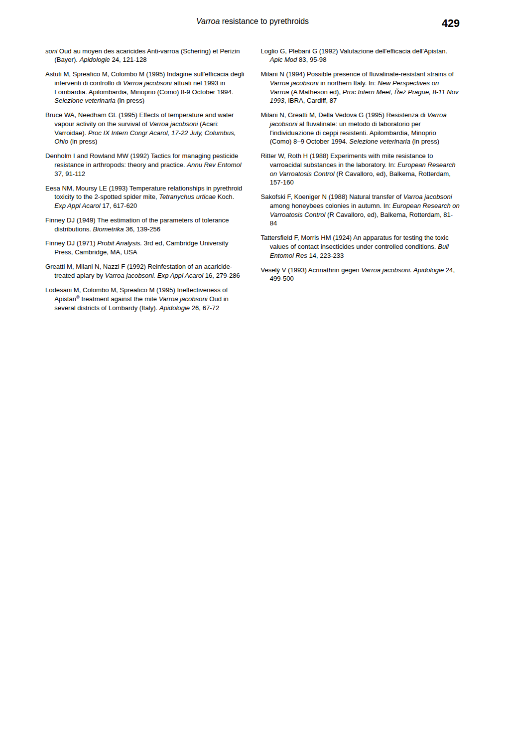Varroa resistance to pyrethroids 429
soni Oud au moyen des acaricides Anti-varroa (Schering) et Perizin (Bayer). Apidologie 24, 121-128
Astuti M, Spreafico M, Colombo M (1995) Indagine sull'efficacia degli interventi di controllo di Varroa jacobsoni attuati nel 1993 in Lombardia. Apilombardia, Minoprio (Como) 8-9 October 1994. Selezione veterinaria (in press)
Bruce WA, Needham GL (1995) Effects of temperature and water vapour activity on the survival of Varroa jacobsoni (Acari: Varroidae). Proc IX Intern Congr Acarol, 17-22 July, Columbus, Ohio (in press)
Denholm I and Rowland MW (1992) Tactics for managing pesticide resistance in arthropods: theory and practice. Annu Rev Entomol 37, 91-112
Eesa NM, Moursy LE (1993) Temperature relationships in pyrethroid toxicity to the 2-spotted spider mite, Tetranychus urticae Koch. Exp Appl Acarol 17, 617-620
Finney DJ (1949) The estimation of the parameters of tolerance distributions. Biometrika 36, 139-256
Finney DJ (1971) Probit Analysis. 3rd ed, Cambridge University Press, Cambridge, MA, USA
Greatti M, Milani N, Nazzi F (1992) Reinfestation of an acaricide-treated apiary by Varroa jacobsoni. Exp Appl Acarol 16, 279-286
Lodesani M, Colombo M, Spreafico M (1995) Ineffectiveness of Apistan® treatment against the mite Varroa jacobsoni Oud in several districts of Lombardy (Italy). Apidologie 26, 67-72
Loglio G, Plebani G (1992) Valutazione dell'efficacia dell'Apistan. Apic Mod 83, 95-98
Milani N (1994) Possible presence of fluvalinate-resistant strains of Varroa jacobsoni in northern Italy. In: New Perspectives on Varroa (A Matheson ed), Proc Intern Meet, Řež Prague, 8-11 Nov 1993, IBRA, Cardiff, 87
Milani N, Greatti M, Della Vedova G (1995) Resistenza di Varroa jacobsoni al fluvalinate: un metodo di laboratorio per l'individuazione di ceppi resistenti. Apilombardia, Minoprio (Como) 8–9 October 1994. Selezione veterinaria (in press)
Ritter W, Roth H (1988) Experiments with mite resistance to varroacidal substances in the laboratory. In: European Research on Varroatosis Control (R Cavalloro, ed), Balkema, Rotterdam, 157-160
Sakofski F, Koeniger N (1988) Natural transfer of Varroa jacobsoni among honeybees colonies in autumn. In: European Research on Varroatosis Control (R Cavalloro, ed), Balkema, Rotterdam, 81-84
Tattersfield F, Morris HM (1924) An apparatus for testing the toxic values of contact insecticides under controlled conditions. Bull Entomol Res 14, 223-233
Veselý V (1993) Acrinathrin gegen Varroa jacobsoni. Apidologie 24, 499-500